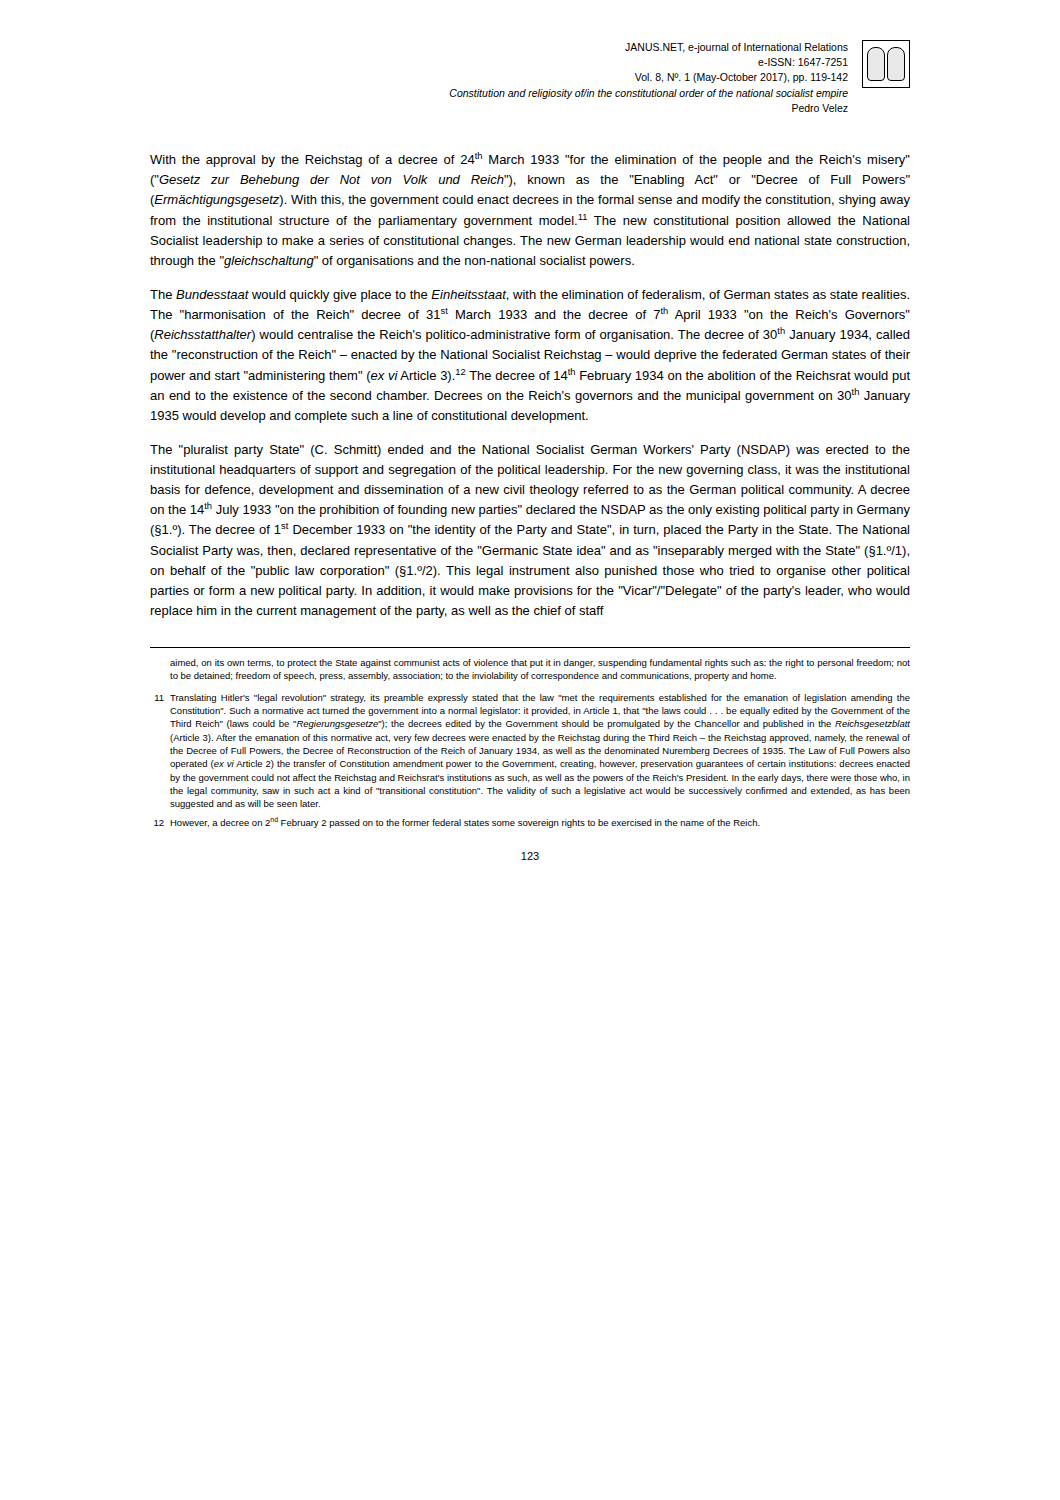JANUS.NET, e-journal of International Relations
e-ISSN: 1647-7251
Vol. 8, Nº. 1 (May-October 2017), pp. 119-142
Constitution and religiosity of/in the constitutional order of the national socialist empire
Pedro Velez
With the approval by the Reichstag of a decree of 24th March 1933 "for the elimination of the people and the Reich's misery" ("Gesetz zur Behebung der Not von Volk und Reich"), known as the "Enabling Act" or "Decree of Full Powers" (Ermächtigungsgesetz). With this, the government could enact decrees in the formal sense and modify the constitution, shying away from the institutional structure of the parliamentary government model.11 The new constitutional position allowed the National Socialist leadership to make a series of constitutional changes. The new German leadership would end national state construction, through the "gleichschaltung" of organisations and the non-national socialist powers.
The Bundesstaat would quickly give place to the Einheitsstaat, with the elimination of federalism, of German states as state realities. The "harmonisation of the Reich" decree of 31st March 1933 and the decree of 7th April 1933 "on the Reich's Governors" (Reichsstatthalter) would centralise the Reich's politico-administrative form of organisation. The decree of 30th January 1934, called the "reconstruction of the Reich" – enacted by the National Socialist Reichstag – would deprive the federated German states of their power and start "administering them" (ex vi Article 3).12 The decree of 14th February 1934 on the abolition of the Reichsrat would put an end to the existence of the second chamber. Decrees on the Reich's governors and the municipal government on 30th January 1935 would develop and complete such a line of constitutional development.
The "pluralist party State" (C. Schmitt) ended and the National Socialist German Workers' Party (NSDAP) was erected to the institutional headquarters of support and segregation of the political leadership. For the new governing class, it was the institutional basis for defence, development and dissemination of a new civil theology referred to as the German political community. A decree on the 14th July 1933 "on the prohibition of founding new parties" declared the NSDAP as the only existing political party in Germany (§1.º). The decree of 1st December 1933 on "the identity of the Party and State", in turn, placed the Party in the State. The National Socialist Party was, then, declared representative of the "Germanic State idea" and as "inseparably merged with the State" (§1.º/1), on behalf of the "public law corporation" (§1.º/2). This legal instrument also punished those who tried to organise other political parties or form a new political party. In addition, it would make provisions for the "Vicar"/"Delegate" of the party's leader, who would replace him in the current management of the party, as well as the chief of staff
aimed, on its own terms, to protect the State against communist acts of violence that put it in danger, suspending fundamental rights such as: the right to personal freedom; not to be detained; freedom of speech, press, assembly, association; to the inviolability of correspondence and communications, property and home.
11
Translating Hitler's "legal revolution" strategy, its preamble expressly stated that the law "met the requirements established for the emanation of legislation amending the Constitution". Such a normative act turned the government into a normal legislator: it provided, in Article 1, that "the laws could . . . be equally edited by the Government of the Third Reich" (laws could be "Regierungsgesetze"); the decrees edited by the Government should be promulgated by the Chancellor and published in the Reichsgesetzblatt (Article 3). After the emanation of this normative act, very few decrees were enacted by the Reichstag during the Third Reich – the Reichstag approved, namely, the renewal of the Decree of Full Powers, the Decree of Reconstruction of the Reich of January 1934, as well as the denominated Nuremberg Decrees of 1935. The Law of Full Powers also operated (ex vi Article 2) the transfer of Constitution amendment power to the Government, creating, however, preservation guarantees of certain institutions: decrees enacted by the government could not affect the Reichstag and Reichsrat's institutions as such, as well as the powers of the Reich's President. In the early days, there were those who, in the legal community, saw in such act a kind of "transitional constitution". The validity of such a legislative act would be successively confirmed and extended, as has been suggested and as will be seen later.
12
However, a decree on 2nd February 2 passed on to the former federal states some sovereign rights to be exercised in the name of the Reich.
123